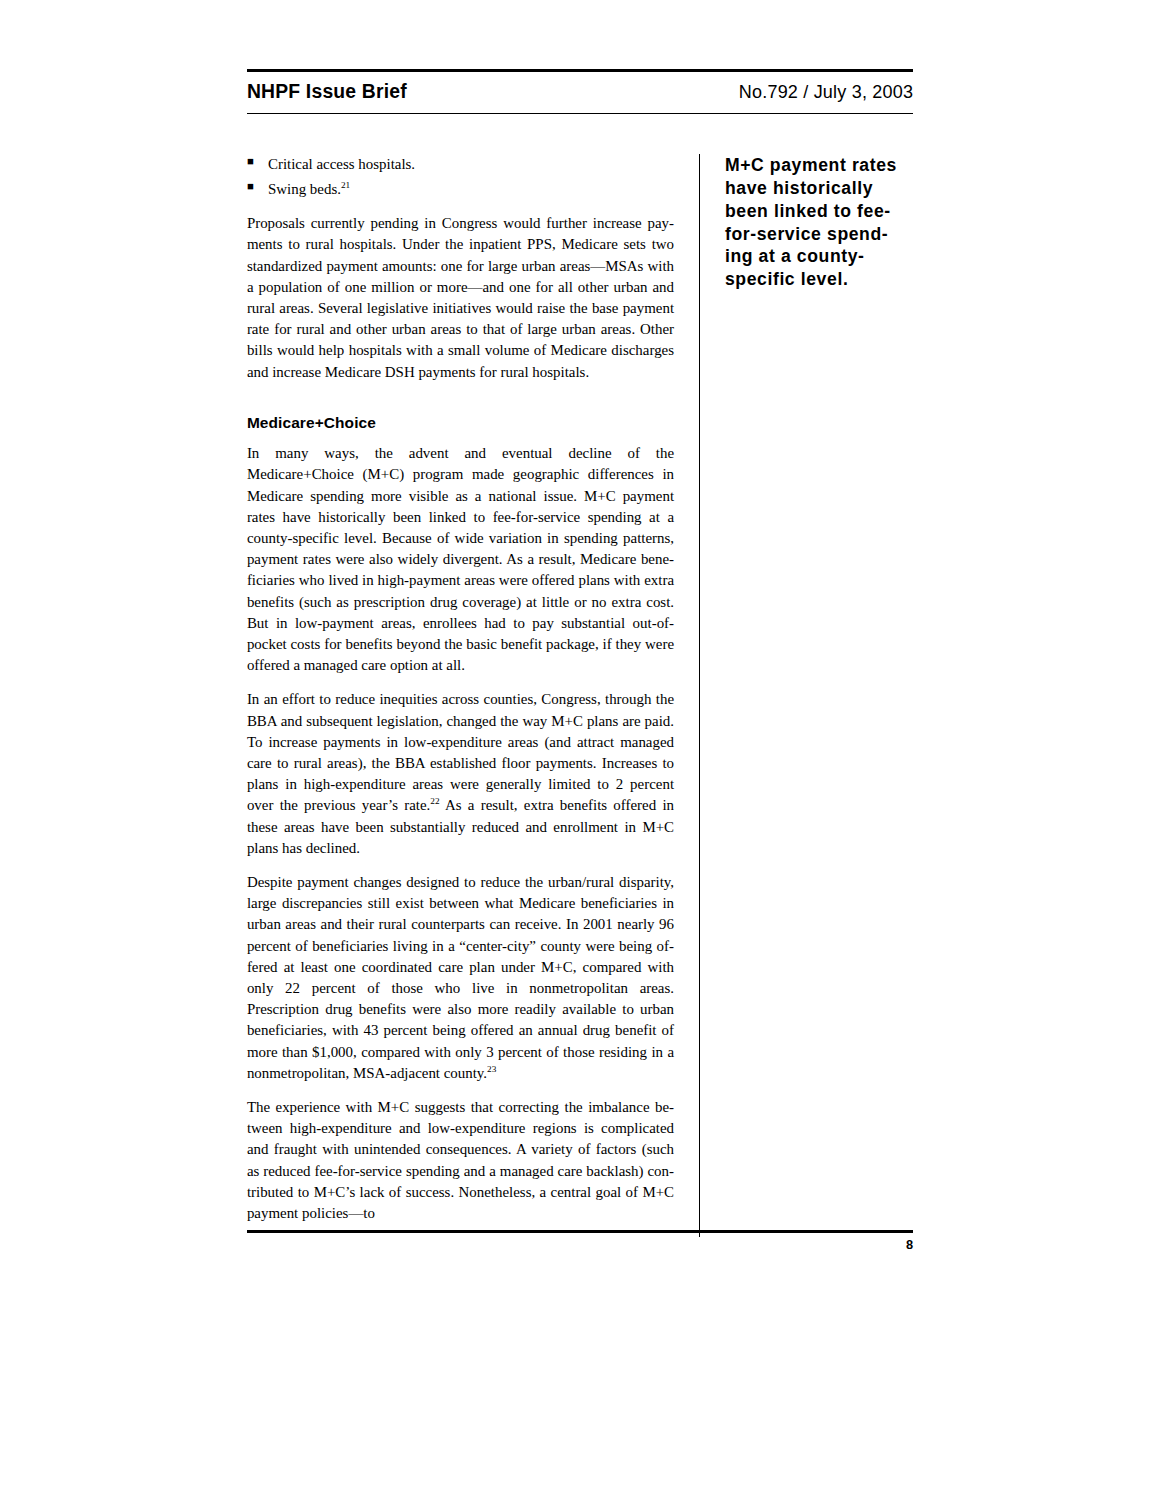NHPF Issue Brief
No.792 / July 3, 2003
Critical access hospitals.
Swing beds.21
Proposals currently pending in Congress would further increase payments to rural hospitals. Under the inpatient PPS, Medicare sets two standardized payment amounts: one for large urban areas—MSAs with a population of one million or more—and one for all other urban and rural areas. Several legislative initiatives would raise the base payment rate for rural and other urban areas to that of large urban areas. Other bills would help hospitals with a small volume of Medicare discharges and increase Medicare DSH payments for rural hospitals.
Medicare+Choice
In many ways, the advent and eventual decline of the Medicare+Choice (M+C) program made geographic differences in Medicare spending more visible as a national issue. M+C payment rates have historically been linked to fee-for-service spending at a county-specific level. Because of wide variation in spending patterns, payment rates were also widely divergent. As a result, Medicare beneficiaries who lived in high-payment areas were offered plans with extra benefits (such as prescription drug coverage) at little or no extra cost. But in low-payment areas, enrollees had to pay substantial out-of-pocket costs for benefits beyond the basic benefit package, if they were offered a managed care option at all.
In an effort to reduce inequities across counties, Congress, through the BBA and subsequent legislation, changed the way M+C plans are paid. To increase payments in low-expenditure areas (and attract managed care to rural areas), the BBA established floor payments. Increases to plans in high-expenditure areas were generally limited to 2 percent over the previous year’s rate.22 As a result, extra benefits offered in these areas have been substantially reduced and enrollment in M+C plans has declined.
Despite payment changes designed to reduce the urban/rural disparity, large discrepancies still exist between what Medicare beneficiaries in urban areas and their rural counterparts can receive. In 2001 nearly 96 percent of beneficiaries living in a “center-city” county were being offered at least one coordinated care plan under M+C, compared with only 22 percent of those who live in nonmetropolitan areas. Prescription drug benefits were also more readily available to urban beneficiaries, with 43 percent being offered an annual drug benefit of more than $1,000, compared with only 3 percent of those residing in a nonmetropolitan, MSA-adjacent county.23
The experience with M+C suggests that correcting the imbalance between high-expenditure and low-expenditure regions is complicated and fraught with unintended consequences. A variety of factors (such as reduced fee-for-service spending and a managed care backlash) contributed to M+C’s lack of success. Nonetheless, a central goal of M+C payment policies—to
M+C payment rates have historically been linked to fee-for-service spending at a county-specific level.
8